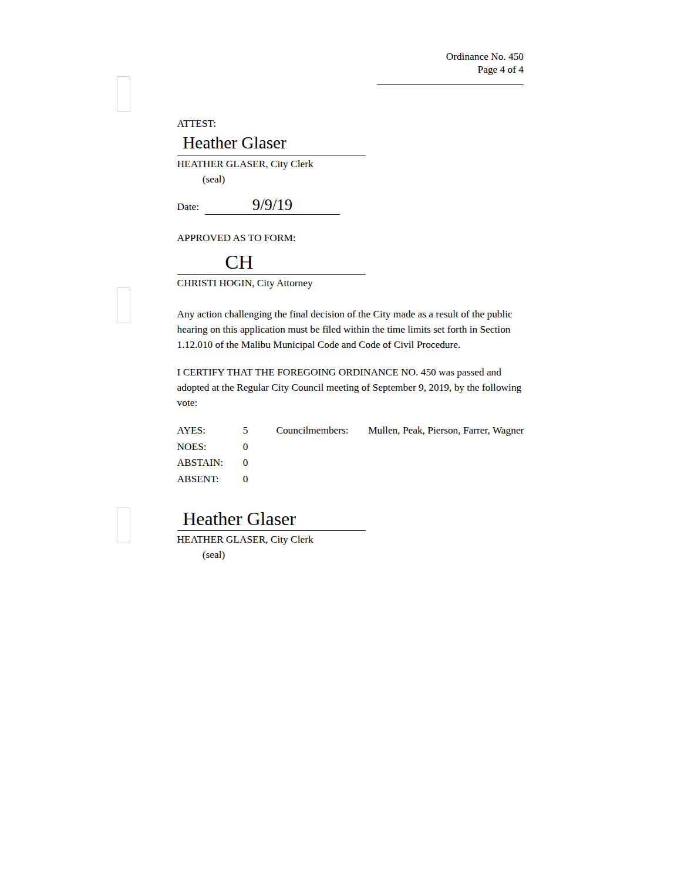Ordinance No. 450
Page 4 of 4
ATTEST:
Heather Glaser
HEATHER GLASER, City Clerk
(seal)
Date: 9/9/19
APPROVED AS TO FORM:
CH
CHRISTI HOGIN, City Attorney
Any action challenging the final decision of the City made as a result of the public hearing on this application must be filed within the time limits set forth in Section 1.12.010 of the Malibu Municipal Code and Code of Civil Procedure.
I CERTIFY THAT THE FOREGOING ORDINANCE NO. 450 was passed and adopted at the Regular City Council meeting of September 9, 2019, by the following vote:
| AYES: | 5 | Councilmembers: | Mullen, Peak, Pierson, Farrer, Wagner |
| NOES: | 0 | | |
| ABSTAIN: | 0 | | |
| ABSENT: | 0 | | |
Heather Glaser
HEATHER GLASER, City Clerk
(seal)